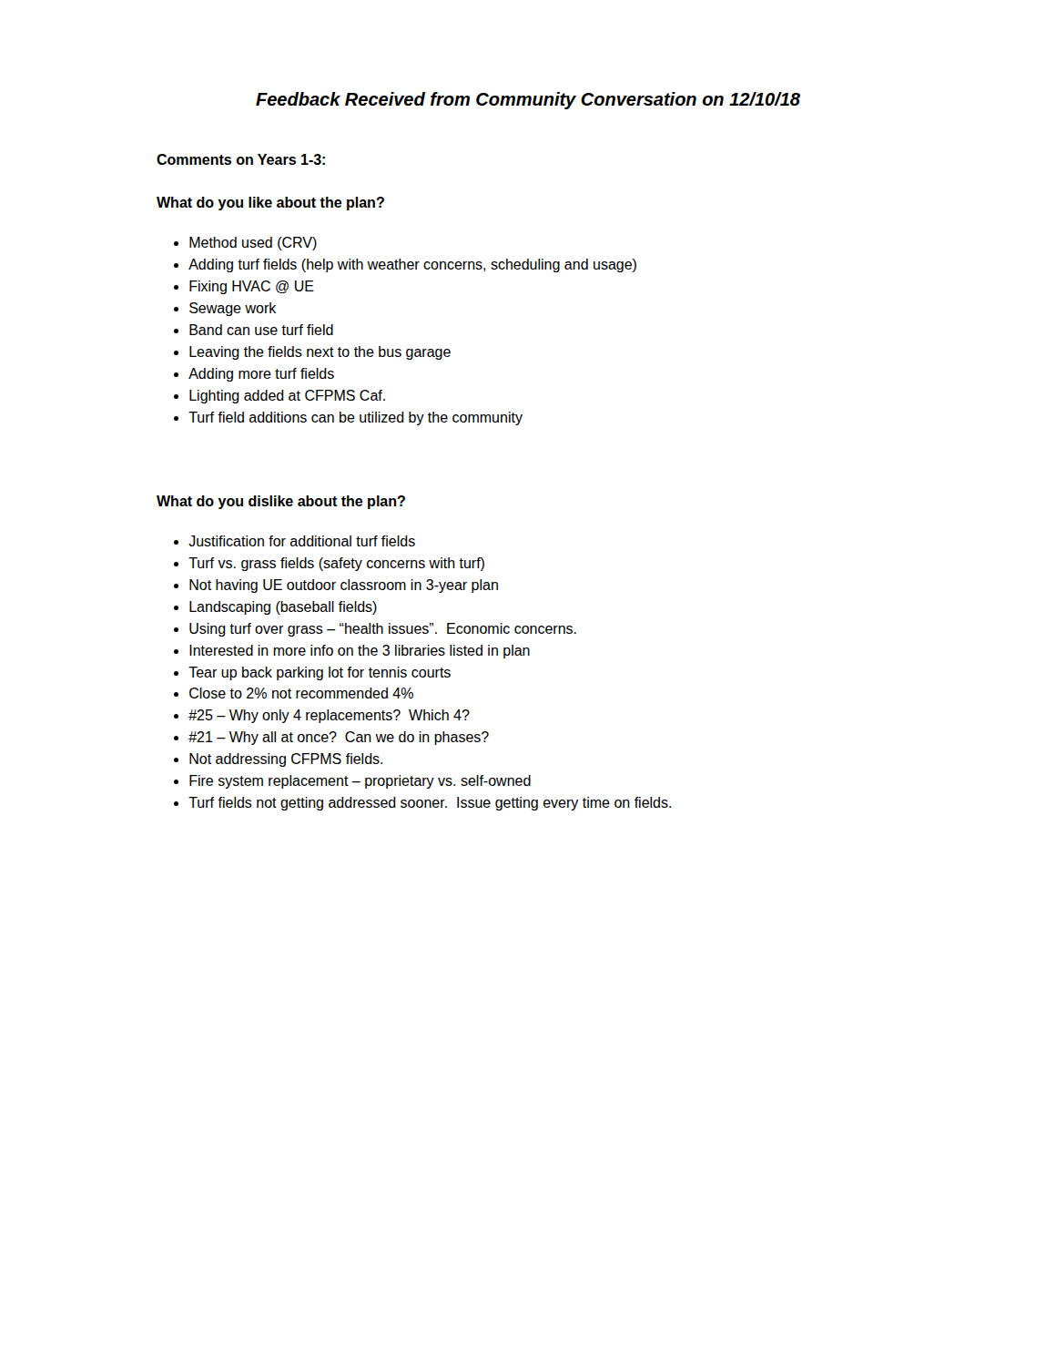Feedback Received from Community Conversation on 12/10/18
Comments on Years 1-3:
What do you like about the plan?
Method used (CRV)
Adding turf fields (help with weather concerns, scheduling and usage)
Fixing HVAC @ UE
Sewage work
Band can use turf field
Leaving the fields next to the bus garage
Adding more turf fields
Lighting added at CFPMS Caf.
Turf field additions can be utilized by the community
What do you dislike about the plan?
Justification for additional turf fields
Turf vs. grass fields (safety concerns with turf)
Not having UE outdoor classroom in 3-year plan
Landscaping (baseball fields)
Using turf over grass – “health issues”. Economic concerns.
Interested in more info on the 3 libraries listed in plan
Tear up back parking lot for tennis courts
Close to 2% not recommended 4%
#25 – Why only 4 replacements? Which 4?
#21 – Why all at once? Can we do in phases?
Not addressing CFPMS fields.
Fire system replacement – proprietary vs. self-owned
Turf fields not getting addressed sooner. Issue getting every time on fields.